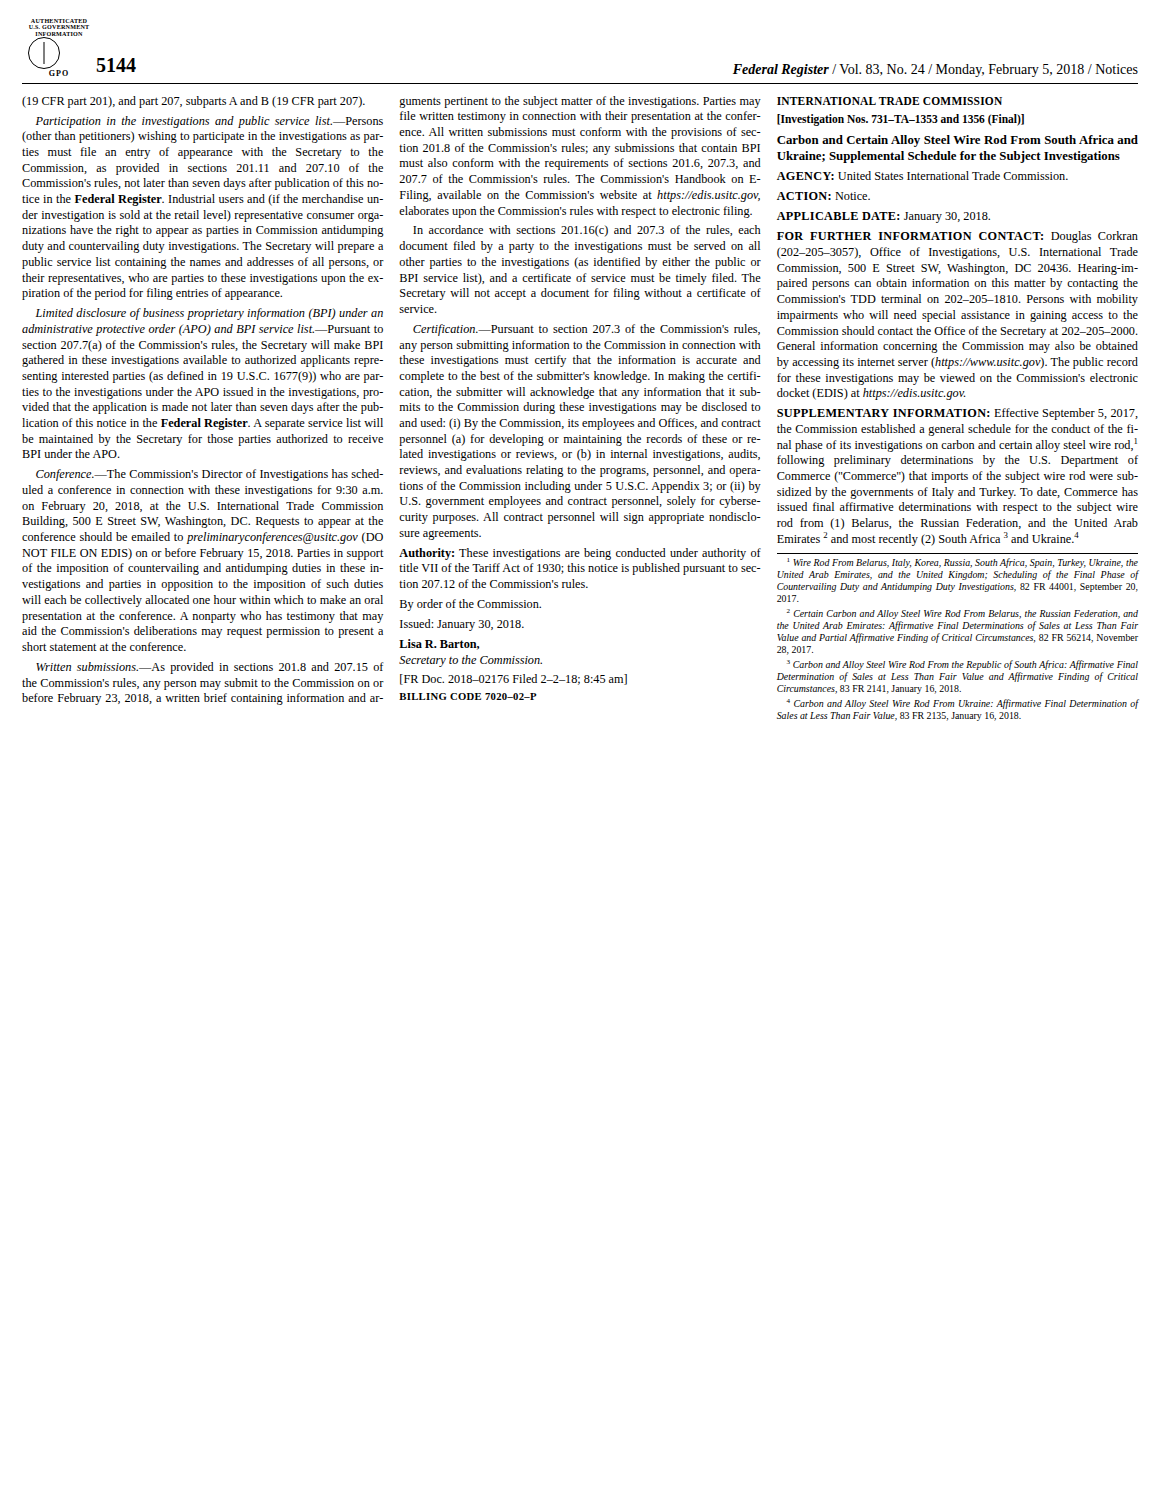Authenticated
U.S. Government
Information
GPO
5144
Federal Register / Vol. 83, No. 24 / Monday, February 5, 2018 / Notices
(19 CFR part 201), and part 207, subparts A and B (19 CFR part 207).
Participation in the investigations and public service list.—Persons (other than petitioners) wishing to participate in the investigations as parties must file an entry of appearance with the Secretary to the Commission, as provided in sections 201.11 and 207.10 of the Commission's rules, not later than seven days after publication of this notice in the Federal Register. Industrial users and (if the merchandise under investigation is sold at the retail level) representative consumer organizations have the right to appear as parties in Commission antidumping duty and countervailing duty investigations. The Secretary will prepare a public service list containing the names and addresses of all persons, or their representatives, who are parties to these investigations upon the expiration of the period for filing entries of appearance.
Limited disclosure of business proprietary information (BPI) under an administrative protective order (APO) and BPI service list.—Pursuant to section 207.7(a) of the Commission's rules, the Secretary will make BPI gathered in these investigations available to authorized applicants representing interested parties (as defined in 19 U.S.C. 1677(9)) who are parties to the investigations under the APO issued in the investigations, provided that the application is made not later than seven days after the publication of this notice in the Federal Register. A separate service list will be maintained by the Secretary for those parties authorized to receive BPI under the APO.
Conference.—The Commission's Director of Investigations has scheduled a conference in connection with these investigations for 9:30 a.m. on February 20, 2018, at the U.S. International Trade Commission Building, 500 E Street SW, Washington, DC. Requests to appear at the conference should be emailed to preliminaryconferences@usitc.gov (DO NOT FILE ON EDIS) on or before February 15, 2018. Parties in support of the imposition of countervailing and antidumping duties in these investigations and parties in opposition to the imposition of such duties will each be collectively allocated one hour within which to make an oral presentation at the conference. A nonparty who has testimony that may aid the Commission's deliberations may request permission to present a short statement at the conference.
Written submissions.—As provided in sections 201.8 and 207.15 of the Commission's rules, any person may submit to the Commission on or before February 23, 2018, a written brief containing information and arguments pertinent to the subject matter of the investigations. Parties may file written testimony in connection with their presentation at the conference. All written submissions must conform with the provisions of section 201.8 of the Commission's rules; any submissions that contain BPI must also conform with the requirements of sections 201.6, 207.3, and 207.7 of the Commission's rules. The Commission's Handbook on E-Filing, available on the Commission's website at https://edis.usitc.gov, elaborates upon the Commission's rules with respect to electronic filing.
In accordance with sections 201.16(c) and 207.3 of the rules, each document filed by a party to the investigations must be served on all other parties to the investigations (as identified by either the public or BPI service list), and a certificate of service must be timely filed. The Secretary will not accept a document for filing without a certificate of service.
Certification.—Pursuant to section 207.3 of the Commission's rules, any person submitting information to the Commission in connection with these investigations must certify that the information is accurate and complete to the best of the submitter's knowledge. In making the certification, the submitter will acknowledge that any information that it submits to the Commission during these investigations may be disclosed to and used: (i) By the Commission, its employees and Offices, and contract personnel (a) for developing or maintaining the records of these or related investigations or reviews, or (b) in internal investigations, audits, reviews, and evaluations relating to the programs, personnel, and operations of the Commission including under 5 U.S.C. Appendix 3; or (ii) by U.S. government employees and contract personnel, solely for cybersecurity purposes. All contract personnel will sign appropriate nondisclosure agreements.
Authority: These investigations are being conducted under authority of title VII of the Tariff Act of 1930; this notice is published pursuant to section 207.12 of the Commission's rules.
By order of the Commission.
Issued: January 30, 2018.
Lisa R. Barton,
Secretary to the Commission.
[FR Doc. 2018–02176 Filed 2–2–18; 8:45 am]
BILLING CODE 7020–02–P
INTERNATIONAL TRADE COMMISSION
[Investigation Nos. 731–TA–1353 and 1356 (Final)]
Carbon and Certain Alloy Steel Wire Rod From South Africa and Ukraine; Supplemental Schedule for the Subject Investigations
AGENCY: United States International Trade Commission.
ACTION: Notice.
APPLICABLE DATE: January 30, 2018.
FOR FURTHER INFORMATION CONTACT: Douglas Corkran (202–205–3057), Office of Investigations, U.S. International Trade Commission, 500 E Street SW, Washington, DC 20436. Hearing-impaired persons can obtain information on this matter by contacting the Commission's TDD terminal on 202–205–1810. Persons with mobility impairments who will need special assistance in gaining access to the Commission should contact the Office of the Secretary at 202–205–2000. General information concerning the Commission may also be obtained by accessing its internet server (https://www.usitc.gov). The public record for these investigations may be viewed on the Commission's electronic docket (EDIS) at https://edis.usitc.gov.
SUPPLEMENTARY INFORMATION: Effective September 5, 2017, the Commission established a general schedule for the conduct of the final phase of its investigations on carbon and certain alloy steel wire rod,1 following preliminary determinations by the U.S. Department of Commerce (''Commerce'') that imports of the subject wire rod were subsidized by the governments of Italy and Turkey. To date, Commerce has issued final affirmative determinations with respect to the subject wire rod from (1) Belarus, the Russian Federation, and the United Arab Emirates 2 and most recently (2) South Africa 3 and Ukraine.4
1 Wire Rod From Belarus, Italy, Korea, Russia, South Africa, Spain, Turkey, Ukraine, the United Arab Emirates, and the United Kingdom; Scheduling of the Final Phase of Countervailing Duty and Antidumping Duty Investigations, 82 FR 44001, September 20, 2017.
2 Certain Carbon and Alloy Steel Wire Rod From Belarus, the Russian Federation, and the United Arab Emirates: Affirmative Final Determinations of Sales at Less Than Fair Value and Partial Affirmative Finding of Critical Circumstances, 82 FR 56214, November 28, 2017.
3 Carbon and Alloy Steel Wire Rod From the Republic of South Africa: Affirmative Final Determination of Sales at Less Than Fair Value and Affirmative Finding of Critical Circumstances, 83 FR 2141, January 16, 2018.
4 Carbon and Alloy Steel Wire Rod From Ukraine: Affirmative Final Determination of Sales at Less Than Fair Value, 83 FR 2135, January 16, 2018.